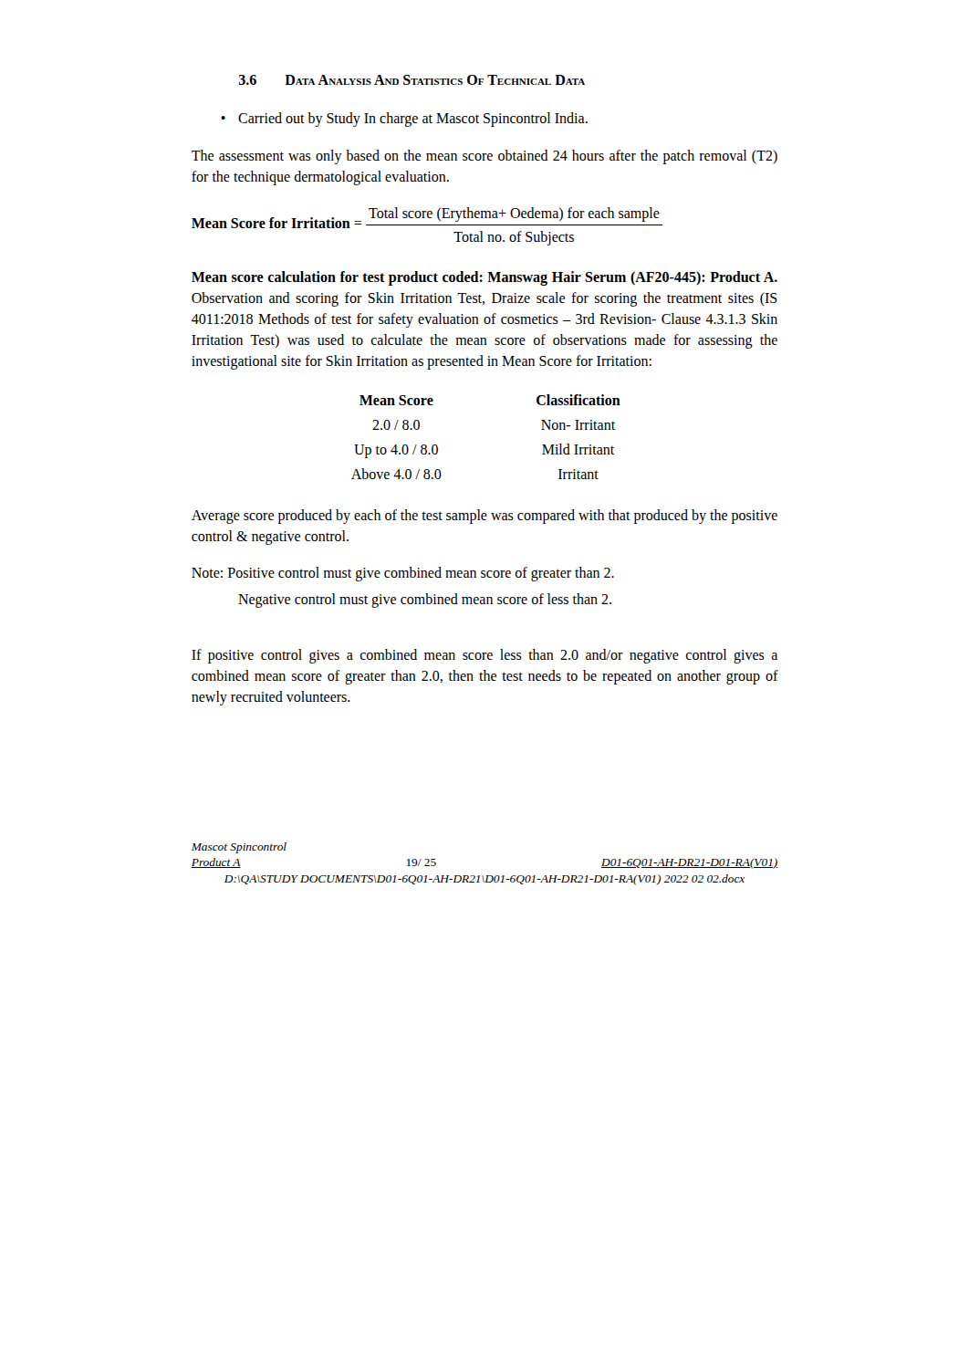3.6 Data Analysis And Statistics Of Technical Data
Carried out by Study In charge at Mascot Spincontrol India.
The assessment was only based on the mean score obtained 24 hours after the patch removal (T2) for the technique dermatological evaluation.
Mean Score for Irritation = Total score (Erythema+ Oedema) for each sample Total no. of Subjects
Mean score calculation for test product coded: Manswag Hair Serum (AF20-445): Product A. Observation and scoring for Skin Irritation Test, Draize scale for scoring the treatment sites (IS 4011:2018 Methods of test for safety evaluation of cosmetics – 3rd Revision- Clause 4.3.1.3 Skin Irritation Test) was used to calculate the mean score of observations made for assessing the investigational site for Skin Irritation as presented in Mean Score for Irritation:
| Mean Score | Classification |
| --- | --- |
| 2.0 / 8.0 | Non- Irritant |
| Up to 4.0 / 8.0 | Mild Irritant |
| Above 4.0 / 8.0 | Irritant |
Average score produced by each of the test sample was compared with that produced by the positive control & negative control.
Note: Positive control must give combined mean score of greater than 2.
Negative control must give combined mean score of less than 2.
If positive control gives a combined mean score less than 2.0 and/or negative control gives a combined mean score of greater than 2.0, then the test needs to be repeated on another group of newly recruited volunteers.
Mascot Spincontrol
Product A 19/ 25 D01-6Q01-AH-DR21-D01-RA(V01)
D:\QA\STUDY DOCUMENTS\D01-6Q01-AH-DR21\D01-6Q01-AH-DR21-D01-RA(V01) 2022 02 02.docx